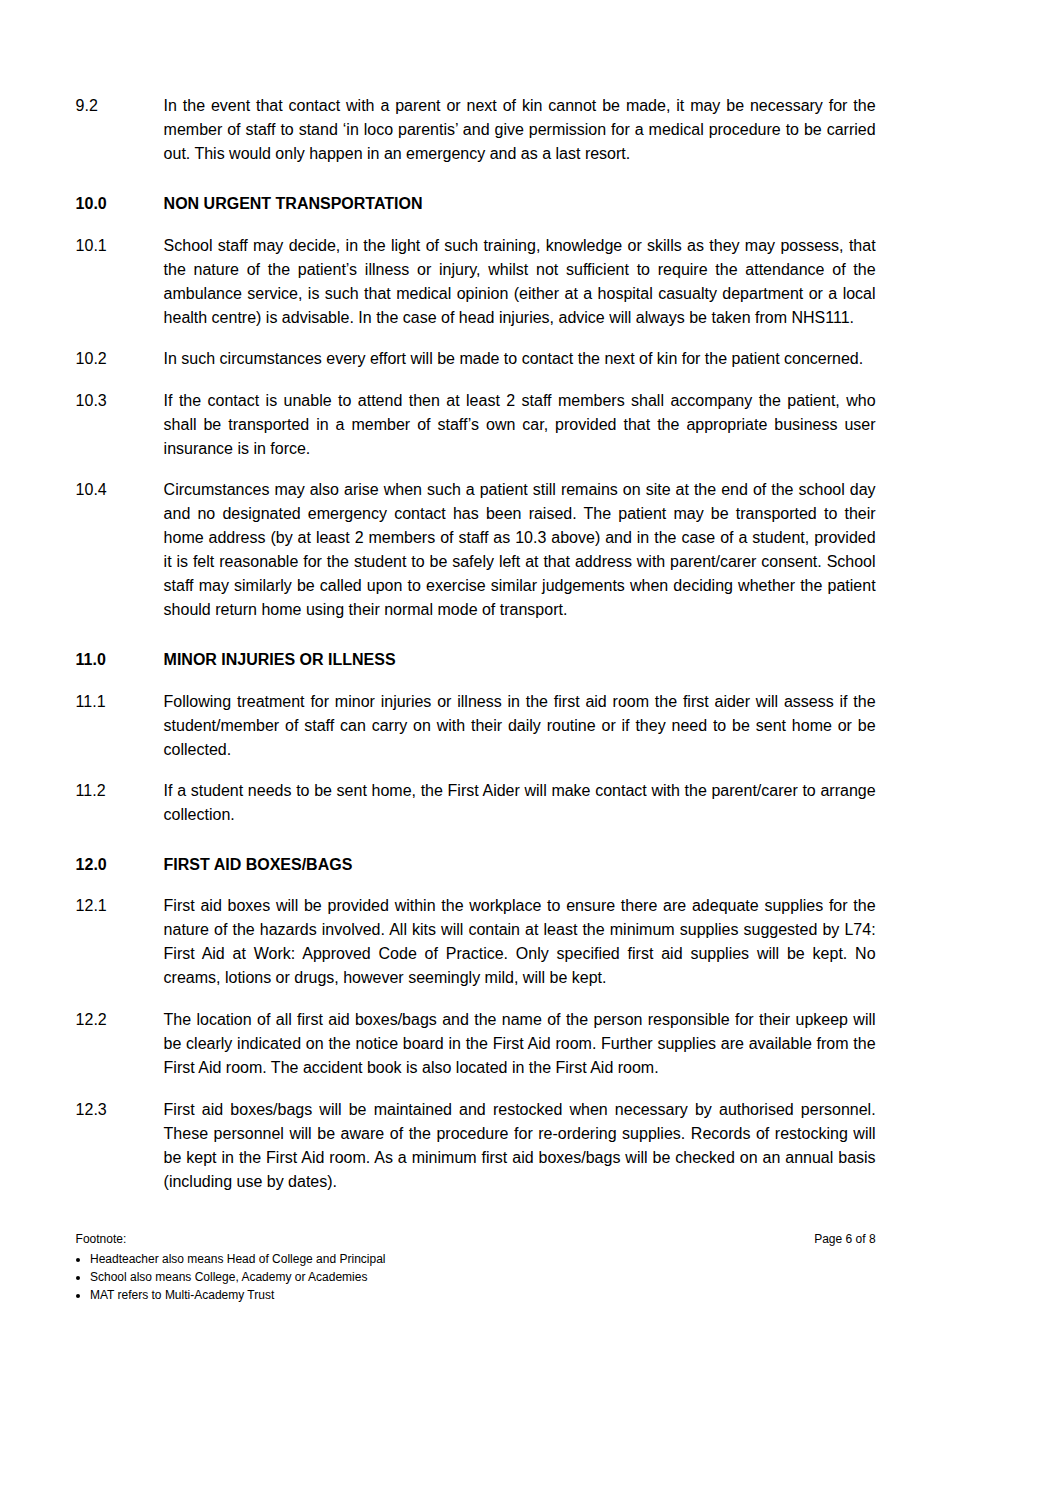9.2
In the event that contact with a parent or next of kin cannot be made, it may be necessary for the member of staff to stand ‘in loco parentis’ and give permission for a medical procedure to be carried out. This would only happen in an emergency and as a last resort.
10.0 Non Urgent Transportation
10.1
School staff may decide, in the light of such training, knowledge or skills as they may possess, that the nature of the patient’s illness or injury, whilst not sufficient to require the attendance of the ambulance service, is such that medical opinion (either at a hospital casualty department or a local health centre) is advisable. In the case of head injuries, advice will always be taken from NHS111.
10.2
In such circumstances every effort will be made to contact the next of kin for the patient concerned.
10.3
If the contact is unable to attend then at least 2 staff members shall accompany the patient, who shall be transported in a member of staff’s own car, provided that the appropriate business user insurance is in force.
10.4
Circumstances may also arise when such a patient still remains on site at the end of the school day and no designated emergency contact has been raised. The patient may be transported to their home address (by at least 2 members of staff as 10.3 above) and in the case of a student, provided it is felt reasonable for the student to be safely left at that address with parent/carer consent. School staff may similarly be called upon to exercise similar judgements when deciding whether the patient should return home using their normal mode of transport.
11.0 Minor Injuries or Illness
11.1
Following treatment for minor injuries or illness in the first aid room the first aider will assess if the student/member of staff can carry on with their daily routine or if they need to be sent home or be collected.
11.2
If a student needs to be sent home, the First Aider will make contact with the parent/carer to arrange collection.
12.0 First Aid Boxes/Bags
12.1
First aid boxes will be provided within the workplace to ensure there are adequate supplies for the nature of the hazards involved. All kits will contain at least the minimum supplies suggested by L74: First Aid at Work: Approved Code of Practice. Only specified first aid supplies will be kept. No creams, lotions or drugs, however seemingly mild, will be kept.
12.2
The location of all first aid boxes/bags and the name of the person responsible for their upkeep will be clearly indicated on the notice board in the First Aid room. Further supplies are available from the First Aid room. The accident book is also located in the First Aid room.
12.3
First aid boxes/bags will be maintained and restocked when necessary by authorised personnel. These personnel will be aware of the procedure for re-ordering supplies. Records of restocking will be kept in the First Aid room. As a minimum first aid boxes/bags will be checked on an annual basis (including use by dates).
Footnote:Page 6 of 8
Headteacher also means Head of College and Principal
School also means College, Academy or Academies
MAT refers to Multi-Academy Trust